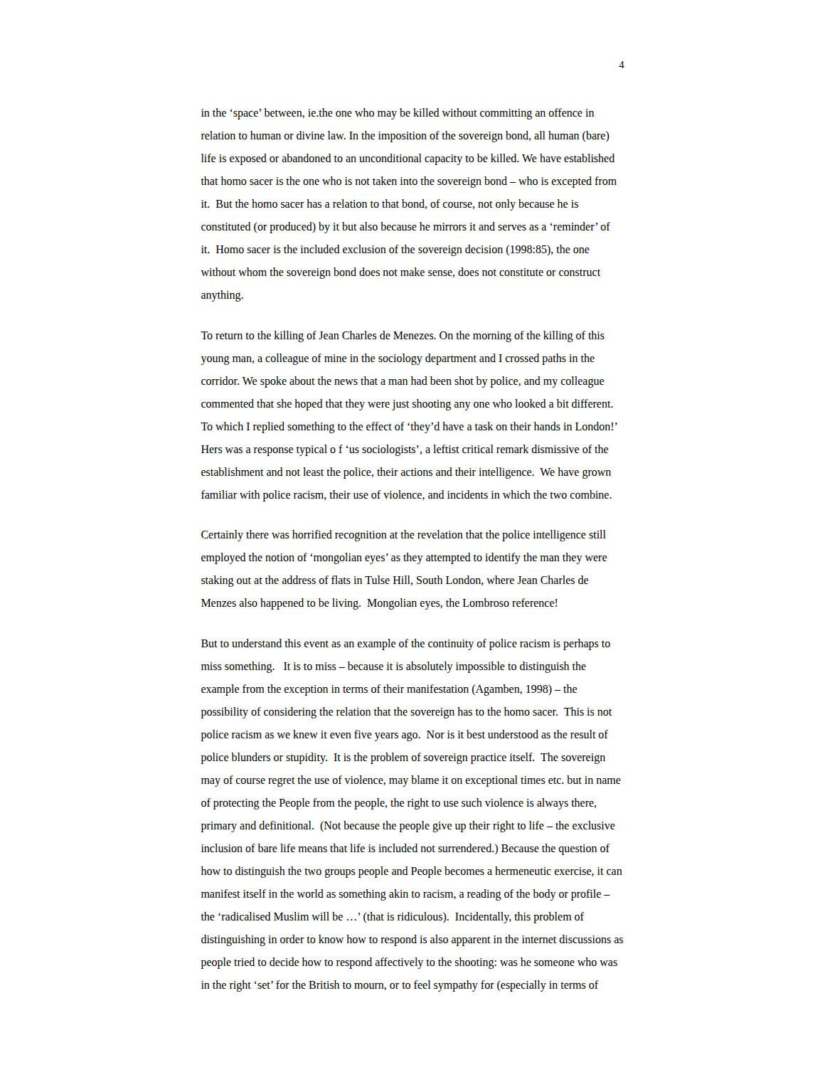4
in the ‘space’ between, ie.the one who may be killed without committing an offence in relation to human or divine law. In the imposition of the sovereign bond, all human (bare) life is exposed or abandoned to an unconditional capacity to be killed. We have established that homo sacer is the one who is not taken into the sovereign bond – who is excepted from it. But the homo sacer has a relation to that bond, of course, not only because he is constituted (or produced) by it but also because he mirrors it and serves as a ‘reminder’ of it. Homo sacer is the included exclusion of the sovereign decision (1998:85), the one without whom the sovereign bond does not make sense, does not constitute or construct anything.
To return to the killing of Jean Charles de Menezes. On the morning of the killing of this young man, a colleague of mine in the sociology department and I crossed paths in the corridor. We spoke about the news that a man had been shot by police, and my colleague commented that she hoped that they were just shooting any one who looked a bit different. To which I replied something to the effect of ‘they’d have a task on their hands in London!’ Hers was a response typical o f ‘us sociologists’, a leftist critical remark dismissive of the establishment and not least the police, their actions and their intelligence. We have grown familiar with police racism, their use of violence, and incidents in which the two combine.
Certainly there was horrified recognition at the revelation that the police intelligence still employed the notion of ‘mongolian eyes’ as they attempted to identify the man they were staking out at the address of flats in Tulse Hill, South London, where Jean Charles de Menzes also happened to be living. Mongolian eyes, the Lombroso reference!
But to understand this event as an example of the continuity of police racism is perhaps to miss something. It is to miss – because it is absolutely impossible to distinguish the example from the exception in terms of their manifestation (Agamben, 1998) – the possibility of considering the relation that the sovereign has to the homo sacer. This is not police racism as we knew it even five years ago. Nor is it best understood as the result of police blunders or stupidity. It is the problem of sovereign practice itself. The sovereign may of course regret the use of violence, may blame it on exceptional times etc. but in name of protecting the People from the people, the right to use such violence is always there, primary and definitional. (Not because the people give up their right to life – the exclusive inclusion of bare life means that life is included not surrendered.) Because the question of how to distinguish the two groups people and People becomes a hermeneutic exercise, it can manifest itself in the world as something akin to racism, a reading of the body or profile – the ‘radicalised Muslim will be …’ (that is ridiculous). Incidentally, this problem of distinguishing in order to know how to respond is also apparent in the internet discussions as people tried to decide how to respond affectively to the shooting: was he someone who was in the right ‘set’ for the British to mourn, or to feel sympathy for (especially in terms of